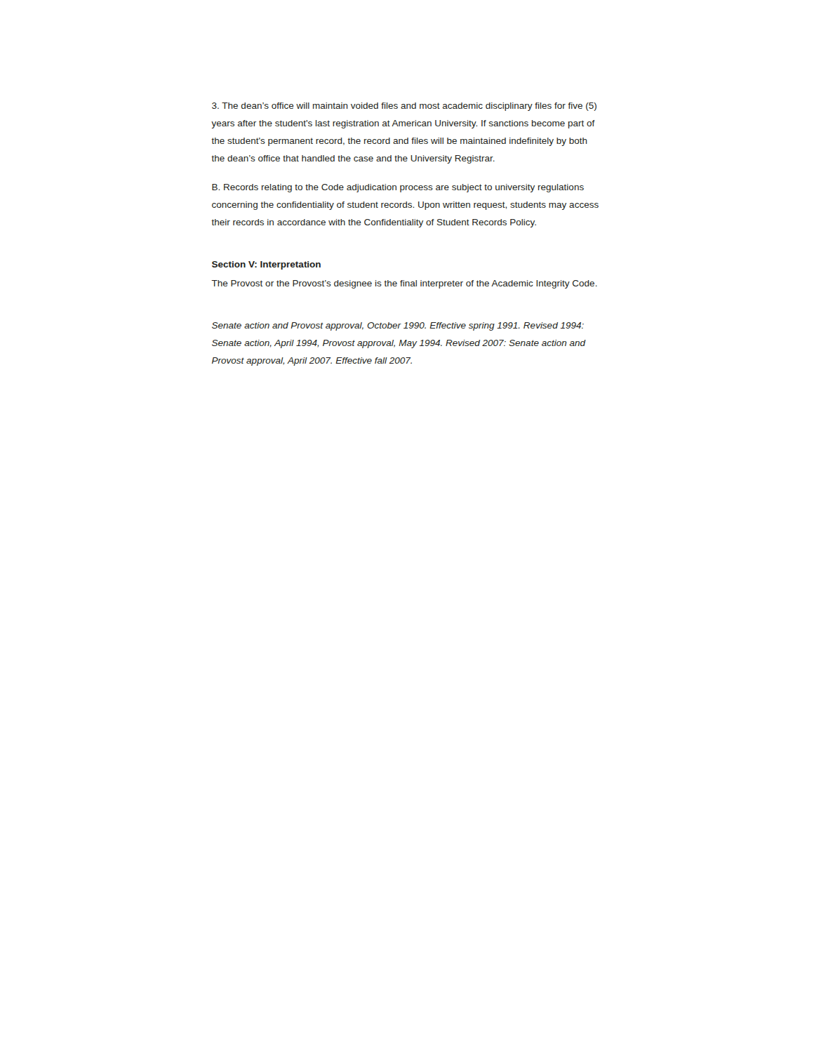3. The dean’s office will maintain voided files and most academic disciplinary files for five (5) years after the student's last registration at American University. If sanctions become part of the student's permanent record, the record and files will be maintained indefinitely by both the dean’s office that handled the case and the University Registrar.
B. Records relating to the Code adjudication process are subject to university regulations concerning the confidentiality of student records. Upon written request, students may access their records in accordance with the Confidentiality of Student Records Policy.
Section V: Interpretation
The Provost or the Provost’s designee is the final interpreter of the Academic Integrity Code.
Senate action and Provost approval, October 1990. Effective spring 1991. Revised 1994: Senate action, April 1994, Provost approval, May 1994. Revised 2007: Senate action and Provost approval, April 2007. Effective fall 2007.